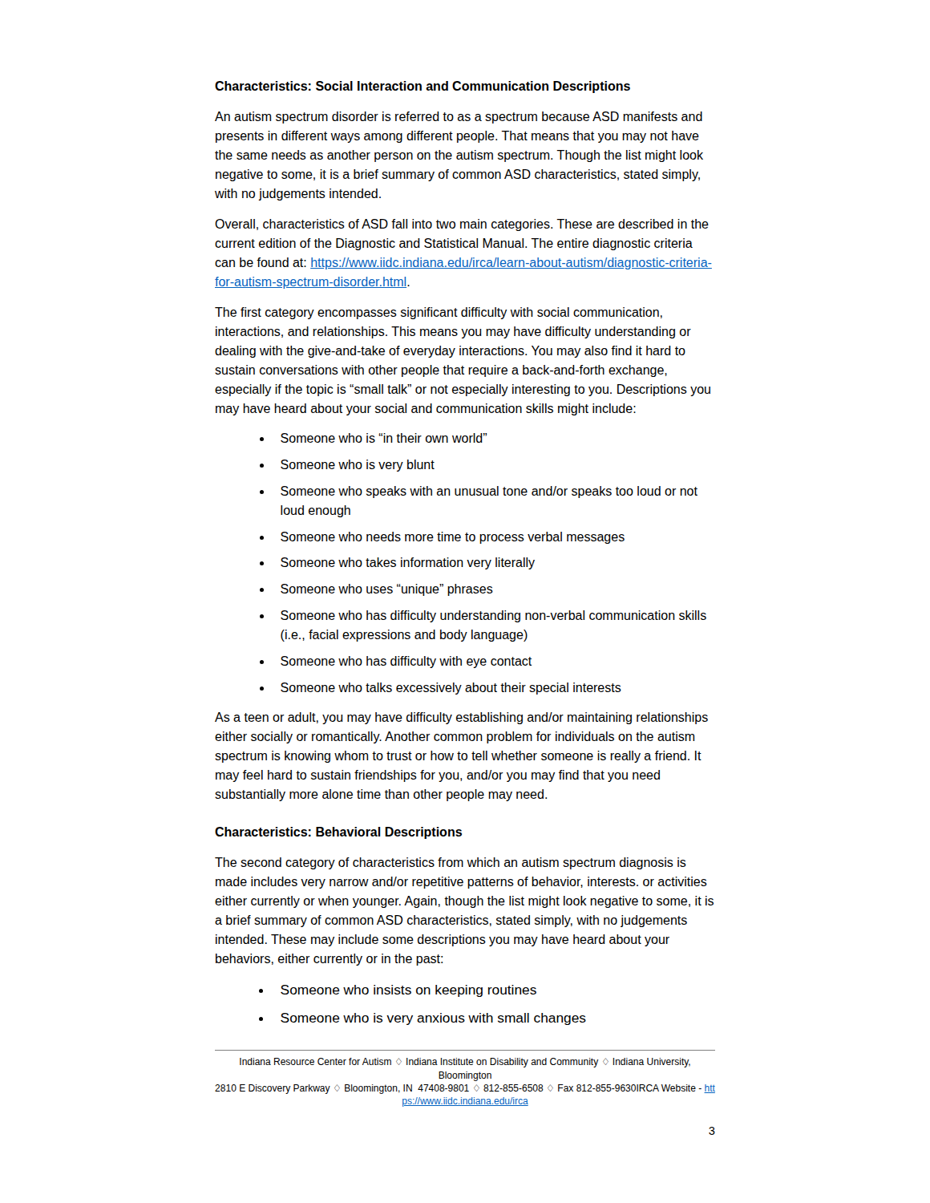Characteristics: Social Interaction and Communication Descriptions
An autism spectrum disorder is referred to as a spectrum because ASD manifests and presents in different ways among different people. That means that you may not have the same needs as another person on the autism spectrum. Though the list might look negative to some, it is a brief summary of common ASD characteristics, stated simply, with no judgements intended.
Overall, characteristics of ASD fall into two main categories. These are described in the current edition of the Diagnostic and Statistical Manual. The entire diagnostic criteria can be found at: https://www.iidc.indiana.edu/irca/learn-about-autism/diagnostic-criteria-for-autism-spectrum-disorder.html.
The first category encompasses significant difficulty with social communication, interactions, and relationships. This means you may have difficulty understanding or dealing with the give-and-take of everyday interactions. You may also find it hard to sustain conversations with other people that require a back-and-forth exchange, especially if the topic is “small talk” or not especially interesting to you. Descriptions you may have heard about your social and communication skills might include:
Someone who is “in their own world”
Someone who is very blunt
Someone who speaks with an unusual tone and/or speaks too loud or not loud enough
Someone who needs more time to process verbal messages
Someone who takes information very literally
Someone who uses “unique” phrases
Someone who has difficulty understanding non-verbal communication skills (i.e., facial expressions and body language)
Someone who has difficulty with eye contact
Someone who talks excessively about their special interests
As a teen or adult, you may have difficulty establishing and/or maintaining relationships either socially or romantically. Another common problem for individuals on the autism spectrum is knowing whom to trust or how to tell whether someone is really a friend. It may feel hard to sustain friendships for you, and/or you may find that you need substantially more alone time than other people may need.
Characteristics: Behavioral Descriptions
The second category of characteristics from which an autism spectrum diagnosis is made includes very narrow and/or repetitive patterns of behavior, interests. or activities either currently or when younger. Again, though the list might look negative to some, it is a brief summary of common ASD characteristics, stated simply, with no judgements intended. These may include some descriptions you may have heard about your behaviors, either currently or in the past:
Someone who insists on keeping routines
Someone who is very anxious with small changes
Indiana Resource Center for Autism ♢ Indiana Institute on Disability and Community ♢ Indiana University, Bloomington
2810 E Discovery Parkway ♢ Bloomington, IN 47408-9801 ♢ 812-855-6508 ♢ Fax 812-855-9630IRCA Website - https://www.iidc.indiana.edu/irca
3